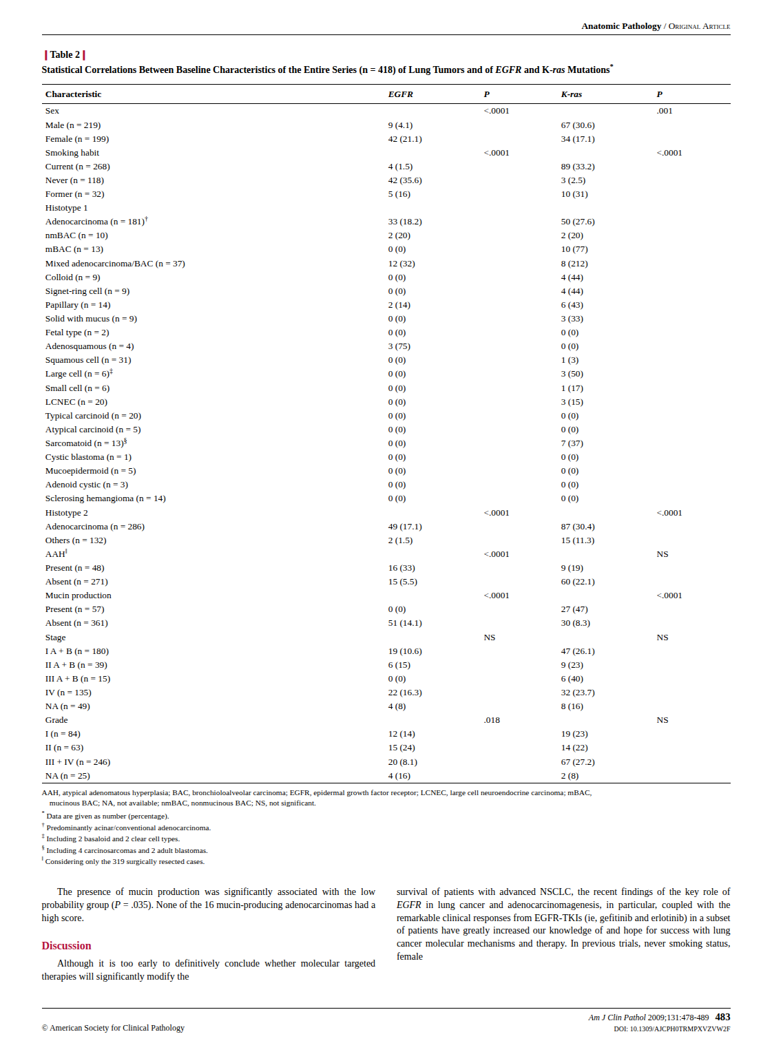Anatomic Pathology / Original Article
❙Table 2❙
Statistical Correlations Between Baseline Characteristics of the Entire Series (n = 418) of Lung Tumors and of EGFR and K-ras Mutations*
| Characteristic | EGFR | P | K- ras | P |
| --- | --- | --- | --- | --- |
| Sex | | <.0001 | | .001 |
| Male (n = 219) | 9 (4.1) | | 67 (30.6) | |
| Female (n = 199) | 42 (21.1) | | 34 (17.1) | |
| Smoking habit | | <.0001 | | <.0001 |
| Current (n = 268) | 4 (1.5) | | 89 (33.2) | |
| Never (n = 118) | 42 (35.6) | | 3 (2.5) | |
| Former (n = 32) | 5 (16) | | 10 (31) | |
| Histotype 1 | | | | |
| Adenocarcinoma (n = 181) † | 33 (18.2) | | 50 (27.6) | |
| nmBAC (n = 10) | 2 (20) | | 2 (20) | |
| mBAC (n = 13) | 0 (0) | | 10 (77) | |
| Mixed adenocarcinoma/BAC (n = 37) | 12 (32) | | 8 (212) | |
| Colloid (n = 9) | 0 (0) | | 4 (44) | |
| Signet-ring cell (n = 9) | 0 (0) | | 4 (44) | |
| Papillary (n = 14) | 2 (14) | | 6 (43) | |
| Solid with mucus (n = 9) | 0 (0) | | 3 (33) | |
| Fetal type (n = 2) | 0 (0) | | 0 (0) | |
| Adenosquamous (n = 4) | 3 (75) | | 0 (0) | |
| Squamous cell (n = 31) | 0 (0) | | 1 (3) | |
| Large cell (n = 6) ‡ | 0 (0) | | 3 (50) | |
| Small cell (n = 6) | 0 (0) | | 1 (17) | |
| LCNEC (n = 20) | 0 (0) | | 3 (15) | |
| Typical carcinoid (n = 20) | 0 (0) | | 0 (0) | |
| Atypical carcinoid (n = 5) | 0 (0) | | 0 (0) | |
| Sarcomatoid (n = 13) § | 0 (0) | | 7 (37) | |
| Cystic blastoma (n = 1) | 0 (0) | | 0 (0) | |
| Mucoepidermoid (n = 5) | 0 (0) | | 0 (0) | |
| Adenoid cystic (n = 3) | 0 (0) | | 0 (0) | |
| Sclerosing hemangioma (n = 14) | 0 (0) | | 0 (0) | |
| Histotype 2 | | <.0001 | | <.0001 |
| Adenocarcinoma (n = 286) | 49 (17.1) | | 87 (30.4) | |
| Others (n = 132) | 2 (1.5) | | 15 (11.3) | |
| AAH ‖ | | <.0001 | | NS |
| Present (n = 48) | 16 (33) | | 9 (19) | |
| Absent (n = 271) | 15 (5.5) | | 60 (22.1) | |
| Mucin production | | <.0001 | | <.0001 |
| Present (n = 57) | 0 (0) | | 27 (47) | |
| Absent (n = 361) | 51 (14.1) | | 30 (8.3) | |
| Stage | | NS | | NS |
| I A + B (n = 180) | 19 (10.6) | | 47 (26.1) | |
| II A + B (n = 39) | 6 (15) | | 9 (23) | |
| III A + B (n = 15) | 0 (0) | | 6 (40) | |
| IV (n = 135) | 22 (16.3) | | 32 (23.7) | |
| NA (n = 49) | 4 (8) | | 8 (16) | |
| Grade | | .018 | | NS |
| I (n = 84) | 12 (14) | | 19 (23) | |
| II (n = 63) | 15 (24) | | 14 (22) | |
| III + IV (n = 246) | 20 (8.1) | | 67 (27.2) | |
| NA (n = 25) | 4 (16) | | 2 (8) | |
AAH, atypical adenomatous hyperplasia; BAC, bronchioloalveolar carcinoma; EGFR, epidermal growth factor receptor; LCNEC, large cell neuroendocrine carcinoma; mBAC,mucinous BAC; NA, not available; nmBAC, nonmucinous BAC; NS, not significant.
* Data are given as number (percentage).
† Predominantly acinar/conventional adenocarcinoma.
‡ Including 2 basaloid and 2 clear cell types.
§ Including 4 carcinosarcomas and 2 adult blastomas.
‖ Considering only the 319 surgically resected cases.
The presence of mucin production was significantly associated with the low probability group (P = .035). None of the 16 mucin-producing adenocarcinomas had a high score.
Discussion
Although it is too early to definitively conclude whether molecular targeted therapies will significantly modify the
survival of patients with advanced NSCLC, the recent findings of the key role of EGFR in lung cancer and adenocarcinomagenesis, in particular, coupled with the remarkable clinical responses from EGFR-TKIs (ie, gefitinib and erlotinib) in a subset of patients have greatly increased our knowledge of and hope for success with lung cancer molecular mechanisms and therapy. In previous trials, never smoking status, female
© American Society for Clinical Pathology
Am J Clin Pathol 2009;131:478-489 483 DOI: 10.1309/AJCPH0TRMPXVZVW2F